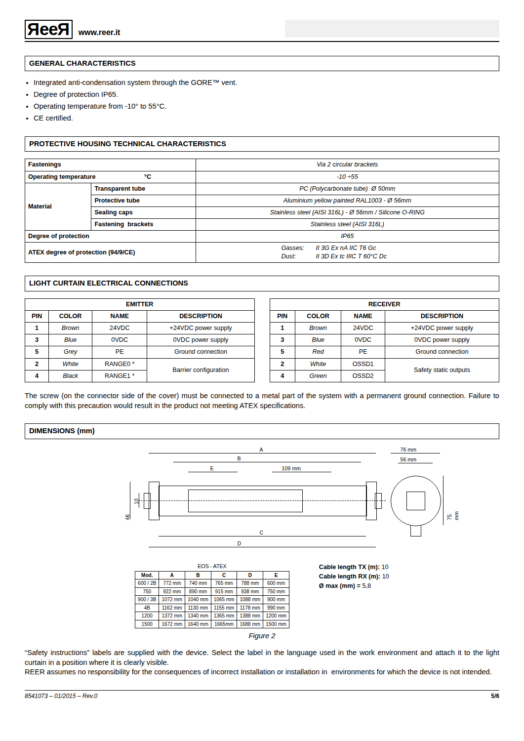ReeR
www.reer.it
GENERAL CHARACTERISTICS
Integrated anti-condensation system through the GORE™ vent.
Degree of protection IP65.
Operating temperature from -10° to 55°C.
CE certified.
PROTECTIVE HOUSING TECHNICAL CHARACTERISTICS
| Fastenings | Via 2 circular brackets |
| Operating temperature °C | -10 ÷55 |
| Material | Transparent tube | PC (Polycarbonate tube) Ø 50mm |
| Protective tube | Aluminium yellow painted RAL1003 - Ø 56mm |
| Sealing caps | Stainless steel (AISI 316L) - Ø 56mm / Silicone O-RING |
| Fastening brackets | Stainless steel (AISI 316L) |
| Degree of protection | IP65 |
| ATEX degree of protection (94/9/CE) | Gasses: II 3G Ex nA IIC T6 Gc Dust: II 3D Ex tc IIIC T 60°C Dc |
LIGHT CURTAIN ELECTRICAL CONNECTIONS
| EMITTER |
| --- |
| PIN | COLOR | NAME | DESCRIPTION |
| 1 | Brown | 24VDC | +24VDC power supply |
| 3 | Blue | 0VDC | 0VDC power supply |
| 5 | Grey | PE | Ground connection |
| 2 | White | RANGE0 * | Barrier configuration |
| 4 | Black | RANGE1 * |
| RECEIVER |
| --- |
| PIN | COLOR | NAME | DESCRIPTION |
| 1 | Brown | 24VDC | +24VDC power supply |
| 3 | Blue | 0VDC | 0VDC power supply |
| 5 | Red | PE | Ground connection |
| 2 | White | OSSD1 | Safety static outputs |
| 4 | Green | OSSD2 |
The screw (on the connector side of the cover) must be connected to a metal part of the system with a permanent ground connection. Failure to comply with this precaution would result in the product not meeting ATEX specifications.
DIMENSIONS (mm)
A B E 109 mm 76 mm 56 mm
10 46
C D
75 mm
EOS - ATEX
| Mod. | A | B | C | D | E |
| --- | --- | --- | --- | --- | --- |
| 600 / 2B | 772 mm | 740 mm | 765 mm | 788 mm | 600 mm |
| 750 | 922 mm | 890 mm | 915 mm | 938 mm | 750 mm |
| 900 / 3B | 1072 mm | 1040 mm | 1065 mm | 1088 mm | 900 mm |
| 4B | 1162 mm | 1130 mm | 1155 mm | 1178 mm | 990 mm |
| 1200 | 1372 mm | 1340 mm | 1365 mm | 1388 mm | 1200 mm |
| 1500 | 1672 mm | 1640 mm | 1665mm | 1688 mm | 1500 mm |
Cable length TX (m): 10
Cable length RX (m): 10
Ø max (mm) = 5,8
Figure 2
“Safety instructions” labels are supplied with the device. Select the label in the language used in the work environment and attach it to the light curtain in a position where it is clearly visible.
REER assumes no responsibility for the consequences of incorrect installation or installation in environments for which the device is not intended.
8541073 – 01/2015 – Rev.0
5/6